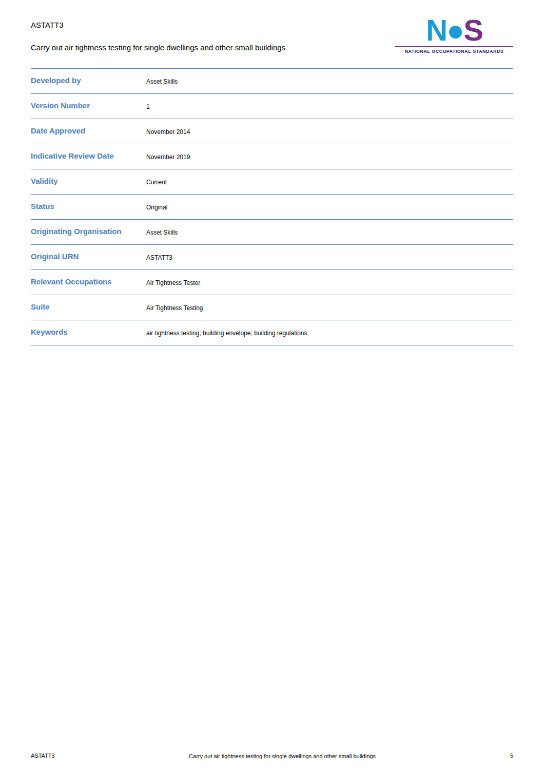ASTATT3
Carry out air tightness testing for single dwellings and other small buildings
N●S
NATIONAL OCCUPATIONAL STANDARDS
| Developed by | Asset Skills |
| Version Number | 1 |
| Date Approved | November 2014 |
| Indicative Review Date | November 2019 |
| Validity | Current |
| Status | Original |
| Originating Organisation | Asset Skills |
| Original URN | ASTATT3 |
| Relevant Occupations | Air Tightness Tester |
| Suite | Air Tightness Testing |
| Keywords | air tightness testing; building envelope; building regulations |
ASTATT3
Carry out air tightness testing for single dwellings and other small buildings
5